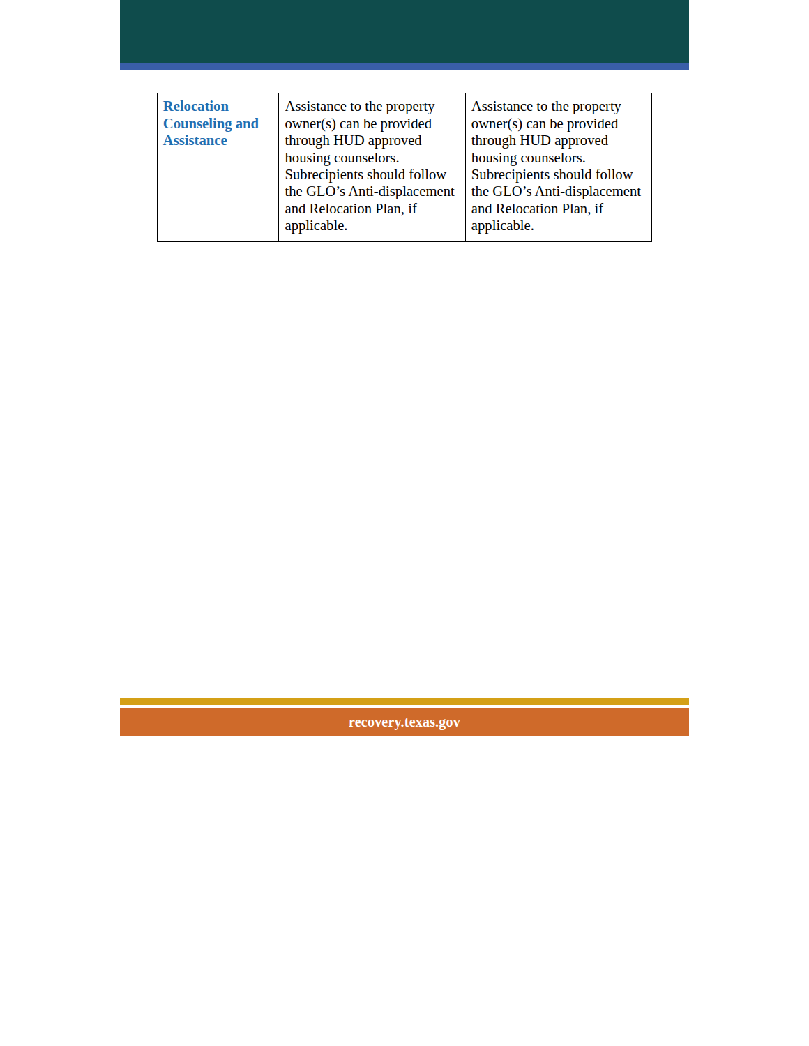| Relocation Counseling and Assistance | Assistance to the property owner(s) can be provided through HUD approved housing counselors. Subrecipients should follow the GLO’s Anti-displacement and Relocation Plan, if applicable. | Assistance to the property owner(s) can be provided through HUD approved housing counselors. Subrecipients should follow the GLO’s Anti-displacement and Relocation Plan, if applicable. |
recovery.texas.gov